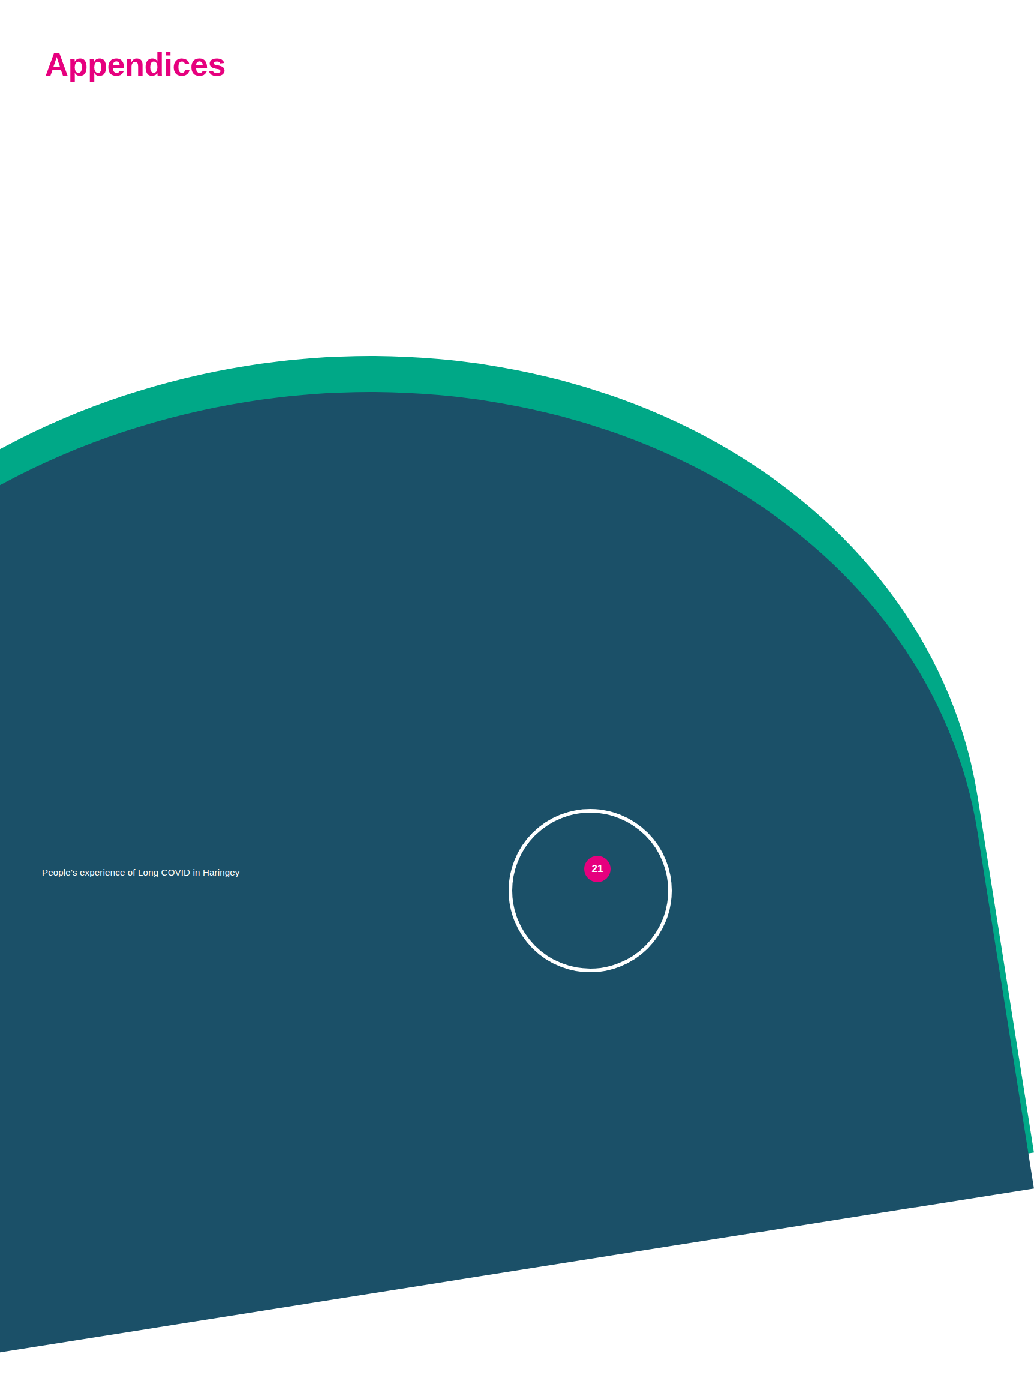Appendices
People's experience of Long COVID in Haringey
21